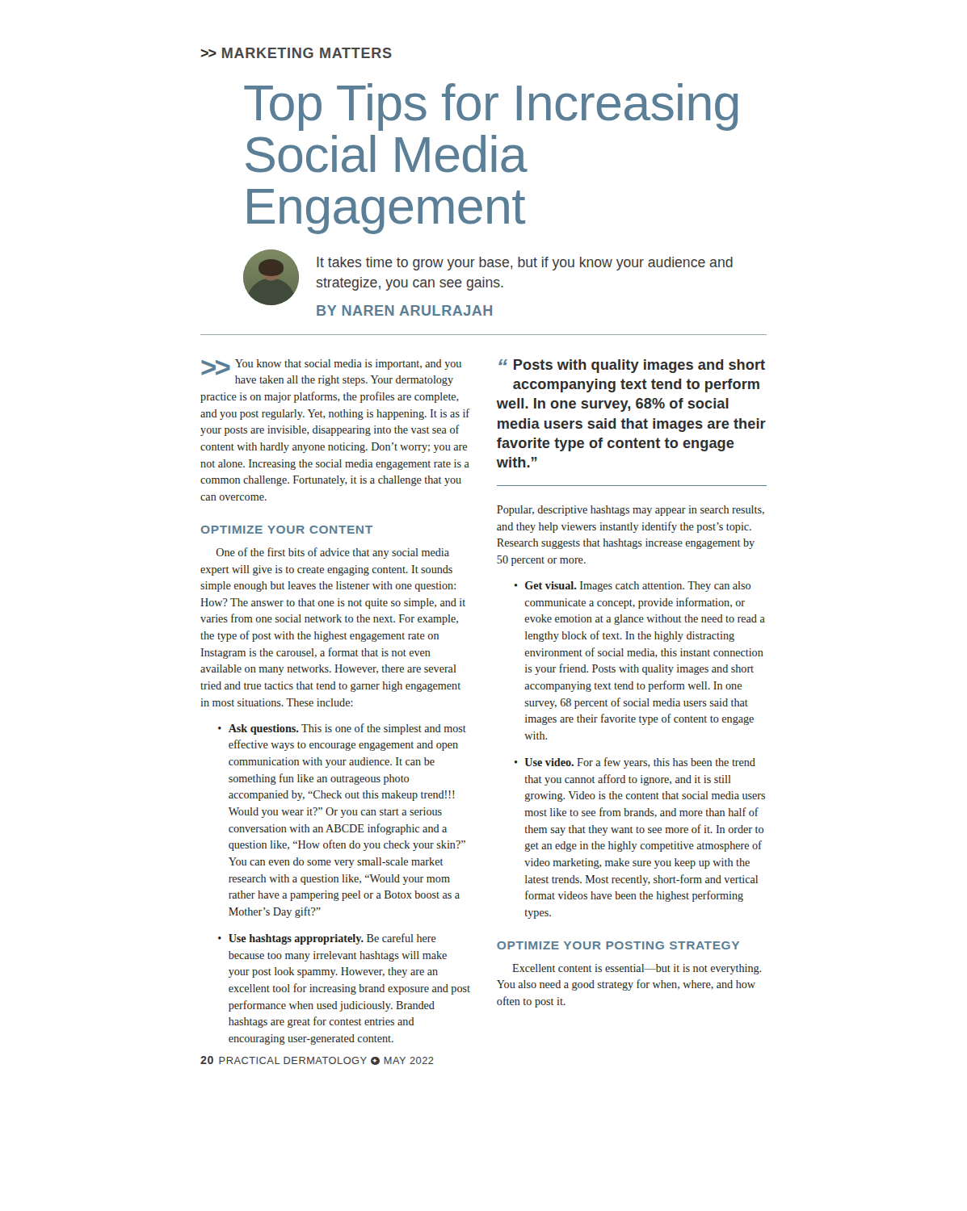>> Marketing Matters
Top Tips for Increasing
Social Media Engagement
It takes time to grow your base, but if you know your audience and strategize, you can see gains.
By Naren Arulrajah
>>You know that social media is important, and you have taken all the right steps. Your dermatology practice is on major platforms, the profiles are complete, and you post regularly. Yet, nothing is happening. It is as if your posts are invisible, disappearing into the vast sea of content with hardly anyone noticing. Don’t worry; you are not alone. Increasing the social media engagement rate is a common challenge. Fortunately, it is a challenge that you can overcome.
Optimize Your Content
One of the first bits of advice that any social media expert will give is to create engaging content. It sounds simple enough but leaves the listener with one question: How? The answer to that one is not quite so simple, and it varies from one social network to the next. For example, the type of post with the highest engagement rate on Instagram is the carousel, a format that is not even available on many networks. However, there are several tried and true tactics that tend to garner high engagement in most situations. These include:
Ask questions. This is one of the simplest and most effective ways to encourage engagement and open communication with your audience. It can be something fun like an outrageous photo accompanied by, “Check out this makeup trend!!! Would you wear it?” Or you can start a serious conversation with an ABCDE infographic and a question like, “How often do you check your skin?” You can even do some very small-scale market research with a question like, “Would your mom rather have a pampering peel or a Botox boost as a Mother’s Day gift?”
Use hashtags appropriately. Be careful here because too many irrelevant hashtags will make your post look spammy. However, they are an excellent tool for increasing brand exposure and post performance when used judiciously. Branded hashtags are great for contest entries and encouraging user-generated content.
“
Posts with quality images and short accompanying text tend to perform well. In one survey, 68% of social media users said that images are their favorite type of content to engage with.”
Popular, descriptive hashtags may appear in search results, and they help viewers instantly identify the post’s topic. Research suggests that hashtags increase engagement by 50 percent or more.
Get visual. Images catch attention. They can also communicate a concept, provide information, or evoke emotion at a glance without the need to read a lengthy block of text. In the highly distracting environment of social media, this instant connection is your friend. Posts with quality images and short accompanying text tend to perform well. In one survey, 68 percent of social media users said that images are their favorite type of content to engage with.
Use video. For a few years, this has been the trend that you cannot afford to ignore, and it is still growing. Video is the content that social media users most like to see from brands, and more than half of them say that they want to see more of it. In order to get an edge in the highly competitive atmosphere of video marketing, make sure you keep up with the latest trends. Most recently, short-form and vertical format videos have been the highest performing types.
Optimize Your Posting Strategy
Excellent content is essential—but it is not everything. You also need a good strategy for when, where, and how often to post it.
20 Practical Dermatology✦May 2022